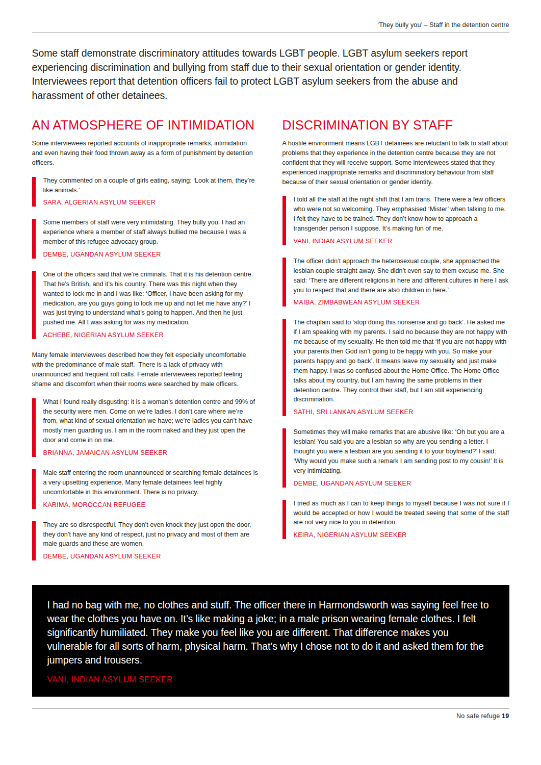‘They bully you’ – Staff in the detention centre
Some staff demonstrate discriminatory attitudes towards LGBT people. LGBT asylum seekers report experiencing discrimination and bullying from staff due to their sexual orientation or gender identity. Interviewees report that detention officers fail to protect LGBT asylum seekers from the abuse and harassment of other detainees.
An atmosphere of intimidation
Some interviewees reported accounts of inappropriate remarks, intimidation and even having their food thrown away as a form of punishment by detention officers.
They commented on a couple of girls eating, saying: ‘Look at them, they’re like animals.’
Sara, Algerian asylum seeker
Some members of staff were very intimidating. They bully you. I had an experience where a member of staff always bullied me because I was a member of this refugee advocacy group.
Dembe, Ugandan asylum seeker
One of the officers said that we’re criminals. That it is his detention centre. That he’s British, and it’s his country. There was this night when they wanted to lock me in and I was like: ‘Officer, I have been asking for my medication, are you guys going to lock me up and not let me have any?’ I was just trying to understand what’s going to happen. And then he just pushed me. All I was asking for was my medication.
Achebe, Nigerian asylum seeker
Many female interviewees described how they felt especially uncomfortable with the predominance of male staff. There is a lack of privacy with unannounced and frequent roll calls. Female interviewees reported feeling shame and discomfort when their rooms were searched by male officers.
What I found really disgusting: it is a woman’s detention centre and 99% of the security were men. Come on we’re ladies. I don’t care where we’re from, what kind of sexual orientation we have; we’re ladies you can’t have mostly men guarding us. I am in the room naked and they just open the door and come in on me.
Brianna, Jamaican asylum seeker
Male staff entering the room unannounced or searching female detainees is a very upsetting experience. Many female detainees feel highly uncomfortable in this environment. There is no privacy.
Karima, Moroccan refugee
They are so disrespectful. They don’t even knock they just open the door, they don’t have any kind of respect, just no privacy and most of them are male guards and these are women.
Dembe, Ugandan asylum seeker
Discrimination by staff
A hostile environment means LGBT detainees are reluctant to talk to staff about problems that they experience in the detention centre because they are not confident that they will receive support. Some interviewees stated that they experienced inappropriate remarks and discriminatory behaviour from staff because of their sexual orientation or gender identity.
I told all the staff at the night shift that I am trans. There were a few officers who were not so welcoming. They emphasised ‘Mister’ when talking to me. I felt they have to be trained. They don’t know how to approach a transgender person I suppose. It’s making fun of me.
Vani, Indian asylum seeker
The officer didn’t approach the heterosexual couple, she approached the lesbian couple straight away. She didn’t even say to them excuse me. She said: ‘There are different religions in here and different cultures in here I ask you to respect that and there are also children in here.’
Maiba, Zimbabwean asylum seeker
The chaplain said to ‘stop doing this nonsense and go back’. He asked me if I am speaking with my parents. I said no because they are not happy with me because of my sexuality. He then told me that ‘if you are not happy with your parents then God isn’t going to be happy with you. So make your parents happy and go back’. It means leave my sexuality and just make them happy. I was so confused about the Home Office. The Home Office talks about my country, but I am having the same problems in their detention centre. They control their staff, but I am still experiencing discrimination.
Sathi, Sri Lankan asylum seeker
Sometimes they will make remarks that are abusive like: ‘Oh but you are a lesbian! You said you are a lesbian so why are you sending a letter. I thought you were a lesbian are you sending it to your boyfriend?’ I said: ‘Why would you make such a remark I am sending post to my cousin!’ It is very intimidating.
Dembe, Ugandan asylum seeker
I tried as much as I can to keep things to myself because I was not sure if I would be accepted or how I would be treated seeing that some of the staff are not very nice to you in detention.
Keira, Nigerian asylum seeker
I had no bag with me, no clothes and stuff. The officer there in Harmondsworth was saying feel free to wear the clothes you have on. It’s like making a joke; in a male prison wearing female clothes. I felt significantly humiliated. They make you feel like you are different. That difference makes you vulnerable for all sorts of harm, physical harm. That’s why I chose not to do it and asked them for the jumpers and trousers.
Vani, Indian asylum seeker
No safe refuge 19